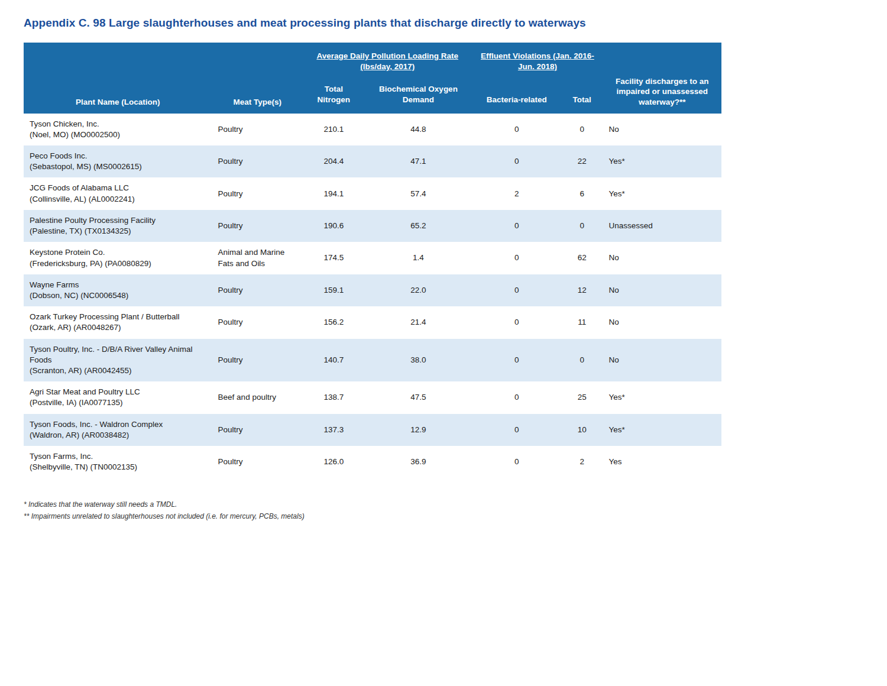Appendix C. 98 Large slaughterhouses and meat processing plants that discharge directly to waterways
| Plant Name (Location) | Meat Type(s) | Average Daily Pollution Loading Rate (lbs/day, 2017) | Effluent Violations (Jan. 2016-Jun. 2018) | Facility discharges to an impaired or unassessed waterway?** |
| --- | --- | --- | --- | --- |
| Total Nitrogen | Biochemical Oxygen Demand | Bacteria-related | Total |
| Tyson Chicken, Inc. (Noel, MO) (MO0002500) | Poultry | 210.1 | 44.8 | 0 | 0 | No |
| Peco Foods Inc. (Sebastopol, MS) (MS0002615) | Poultry | 204.4 | 47.1 | 0 | 22 | Yes* |
| JCG Foods of Alabama LLC (Collinsville, AL) (AL0002241) | Poultry | 194.1 | 57.4 | 2 | 6 | Yes* |
| Palestine Poulty Processing Facility (Palestine, TX) (TX0134325) | Poultry | 190.6 | 65.2 | 0 | 0 | Unassessed |
| Keystone Protein Co. (Fredericksburg, PA) (PA0080829) | Animal and Marine Fats and Oils | 174.5 | 1.4 | 0 | 62 | No |
| Wayne Farms (Dobson, NC) (NC0006548) | Poultry | 159.1 | 22.0 | 0 | 12 | No |
| Ozark Turkey Processing Plant / Butterball (Ozark, AR) (AR0048267) | Poultry | 156.2 | 21.4 | 0 | 11 | No |
| Tyson Poultry, Inc. - D/B/A River Valley Animal Foods (Scranton, AR) (AR0042455) | Poultry | 140.7 | 38.0 | 0 | 0 | No |
| Agri Star Meat and Poultry LLC (Postville, IA) (IA0077135) | Beef and poultry | 138.7 | 47.5 | 0 | 25 | Yes* |
| Tyson Foods, Inc. - Waldron Complex (Waldron, AR) (AR0038482) | Poultry | 137.3 | 12.9 | 0 | 10 | Yes* |
| Tyson Farms, Inc. (Shelbyville, TN) (TN0002135) | Poultry | 126.0 | 36.9 | 0 | 2 | Yes |
* Indicates that the waterway still needs a TMDL.
** Impairments unrelated to slaughterhouses not included (i.e. for mercury, PCBs, metals)